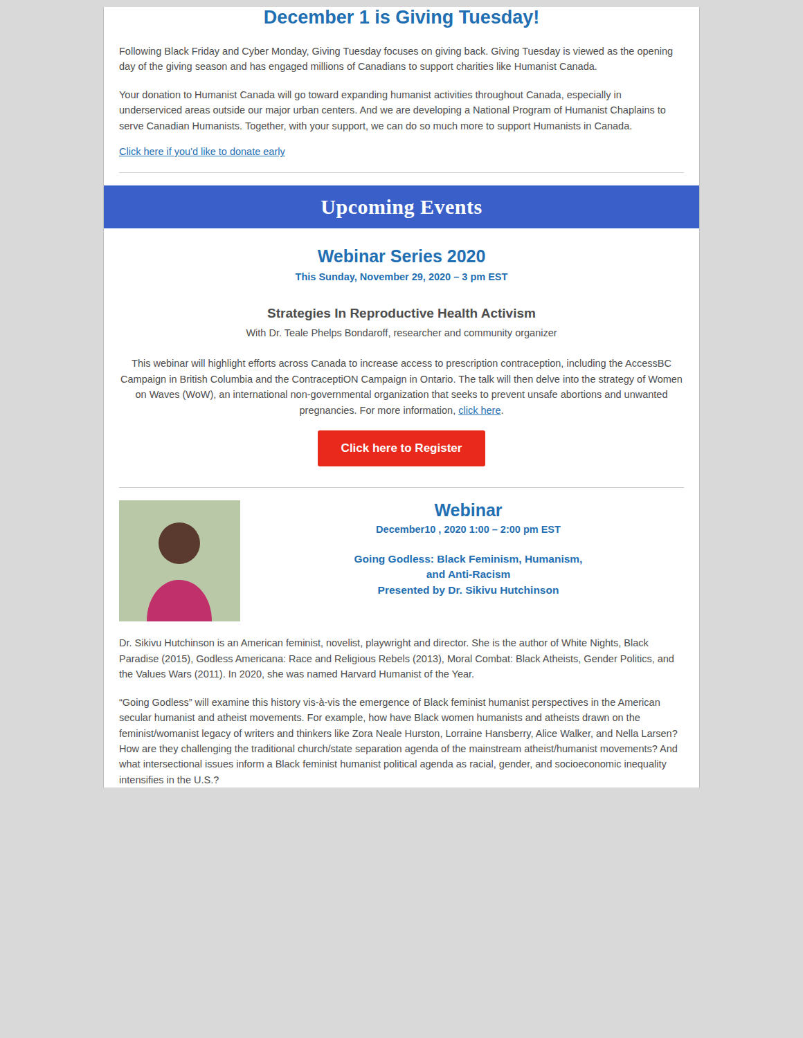December 1 is Giving Tuesday!
Following Black Friday and Cyber Monday, Giving Tuesday focuses on giving back. Giving Tuesday is viewed as the opening day of the giving season and has engaged millions of Canadians to support charities like Humanist Canada.
Your donation to Humanist Canada will go toward expanding humanist activities throughout Canada, especially in underserviced areas outside our major urban centers. And we are developing a National Program of Humanist Chaplains to serve Canadian Humanists. Together, with your support, we can do so much more to support Humanists in Canada.
Click here if you'd like to donate early
Upcoming Events
Webinar Series 2020
This Sunday, November 29, 2020 – 3 pm EST
Strategies In Reproductive Health Activism
With Dr. Teale Phelps Bondaroff, researcher and community organizer
This webinar will highlight efforts across Canada to increase access to prescription contraception, including the AccessBC Campaign in British Columbia and the ContraceptiON Campaign in Ontario. The talk will then delve into the strategy of Women on Waves (WoW), an international non-governmental organization that seeks to prevent unsafe abortions and unwanted pregnancies. For more information, click here.
Click here to Register
Webinar
December10 , 2020 1:00 – 2:00 pm EST
Going Godless: Black Feminism, Humanism,
and Anti-Racism
Presented by Dr. Sikivu Hutchinson
Dr. Sikivu Hutchinson is an American feminist, novelist, playwright and director. She is the author of White Nights, Black Paradise (2015), Godless Americana: Race and Religious Rebels (2013), Moral Combat: Black Atheists, Gender Politics, and the Values Wars (2011). In 2020, she was named Harvard Humanist of the Year.
“Going Godless” will examine this history vis-à-vis the emergence of Black feminist humanist perspectives in the American secular humanist and atheist movements. For example, how have Black women humanists and atheists drawn on the feminist/womanist legacy of writers and thinkers like Zora Neale Hurston, Lorraine Hansberry, Alice Walker, and Nella Larsen? How are they challenging the traditional church/state separation agenda of the mainstream atheist/humanist movements? And what intersectional issues inform a Black feminist humanist political agenda as racial, gender, and socioeconomic inequality intensifies in the U.S.?